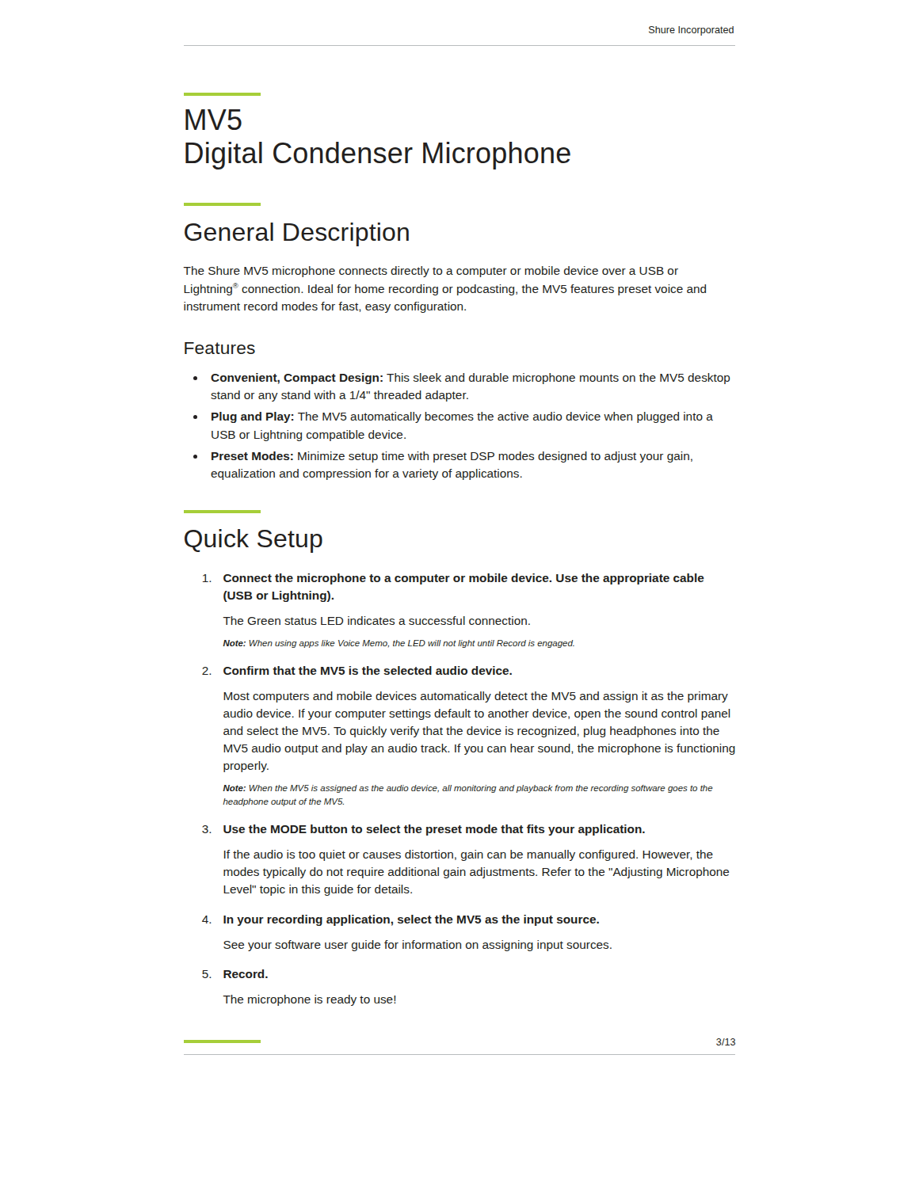Shure Incorporated
MV5
Digital Condenser Microphone
General Description
The Shure MV5 microphone connects directly to a computer or mobile device over a USB or Lightning® connection. Ideal for home recording or podcasting, the MV5 features preset voice and instrument record modes for fast, easy configuration.
Features
Convenient, Compact Design: This sleek and durable microphone mounts on the MV5 desktop stand or any stand with a 1/4" threaded adapter.
Plug and Play: The MV5 automatically becomes the active audio device when plugged into a USB or Lightning compatible device.
Preset Modes: Minimize setup time with preset DSP modes designed to adjust your gain, equalization and compression for a variety of applications.
Quick Setup
Connect the microphone to a computer or mobile device. Use the appropriate cable (USB or Lightning).
The Green status LED indicates a successful connection.
Note: When using apps like Voice Memo, the LED will not light until Record is engaged.
Confirm that the MV5 is the selected audio device.
Most computers and mobile devices automatically detect the MV5 and assign it as the primary audio device. If your computer settings default to another device, open the sound control panel and select the MV5. To quickly verify that the device is recognized, plug headphones into the MV5 audio output and play an audio track. If you can hear sound, the microphone is functioning properly.
Note: When the MV5 is assigned as the audio device, all monitoring and playback from the recording software goes to the headphone output of the MV5.
Use the MODE button to select the preset mode that fits your application.
If the audio is too quiet or causes distortion, gain can be manually configured. However, the modes typically do not require additional gain adjustments. Refer to the "Adjusting Microphone Level" topic in this guide for details.
In your recording application, select the MV5 as the input source.
See your software user guide for information on assigning input sources.
Record.
The microphone is ready to use!
3/13